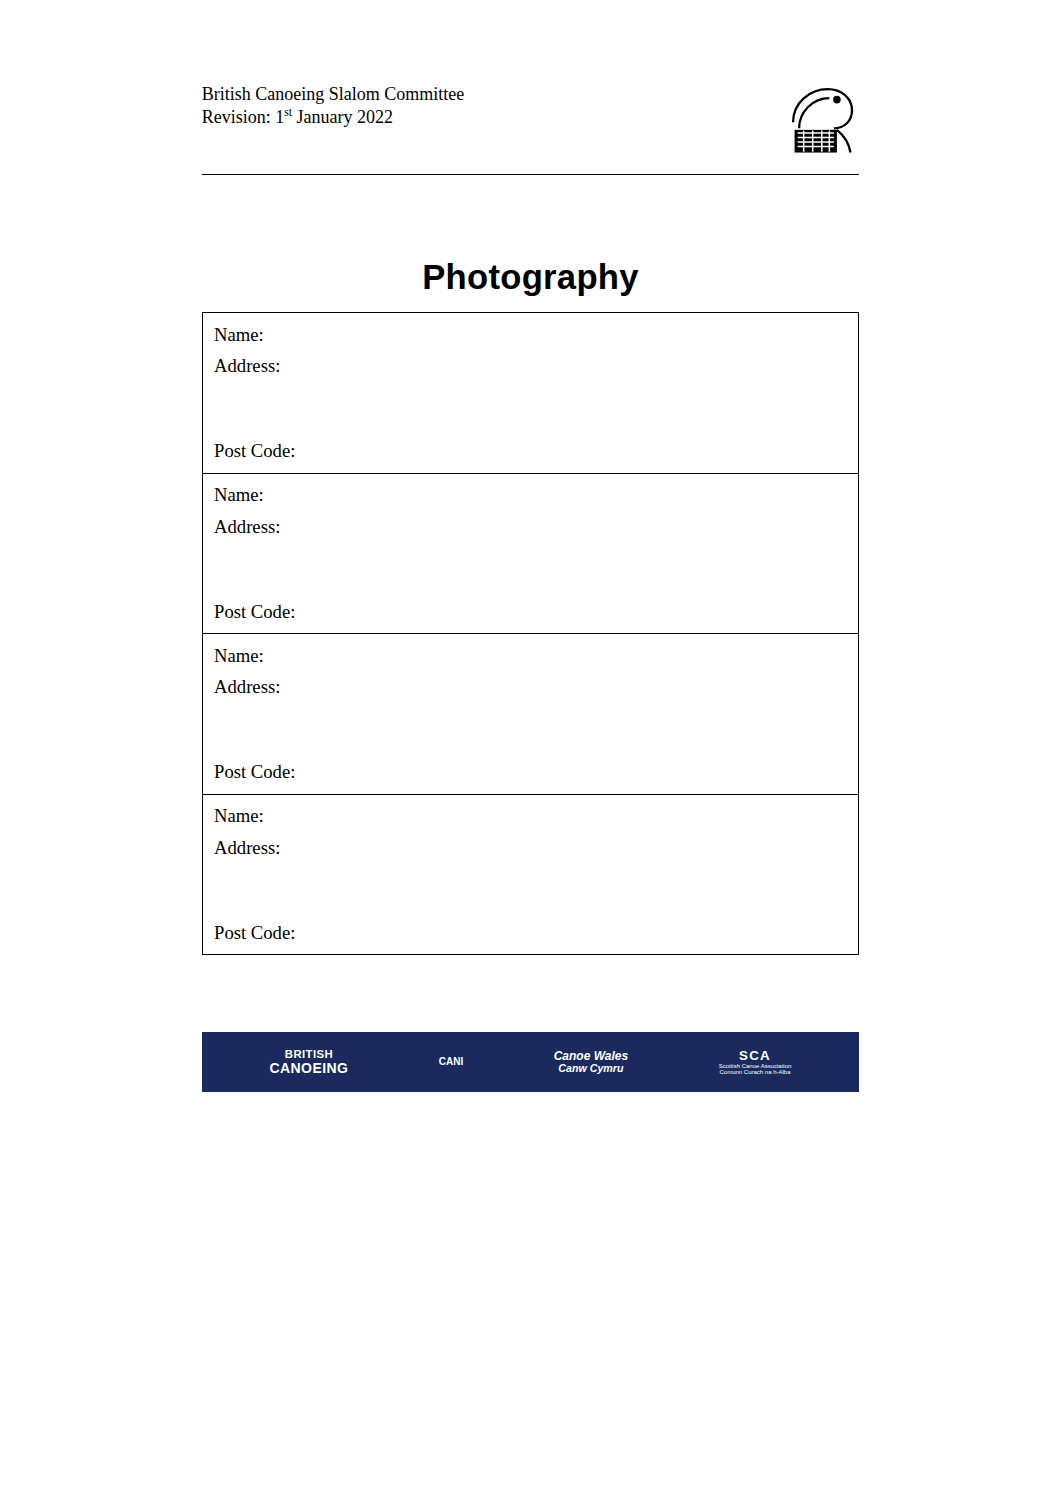British Canoeing Slalom Committee
Revision: 1st January 2022
Photography
| Name: Address: Post Code: |
| Name: Address: Post Code: |
| Name: Address: Post Code: |
| Name: Address: Post Code: |
BRITISH CANOEING
CANI
Canoe Wales Canw Cymru
SCA Scottish Canoe Association
Comunn Curach na h-Alba